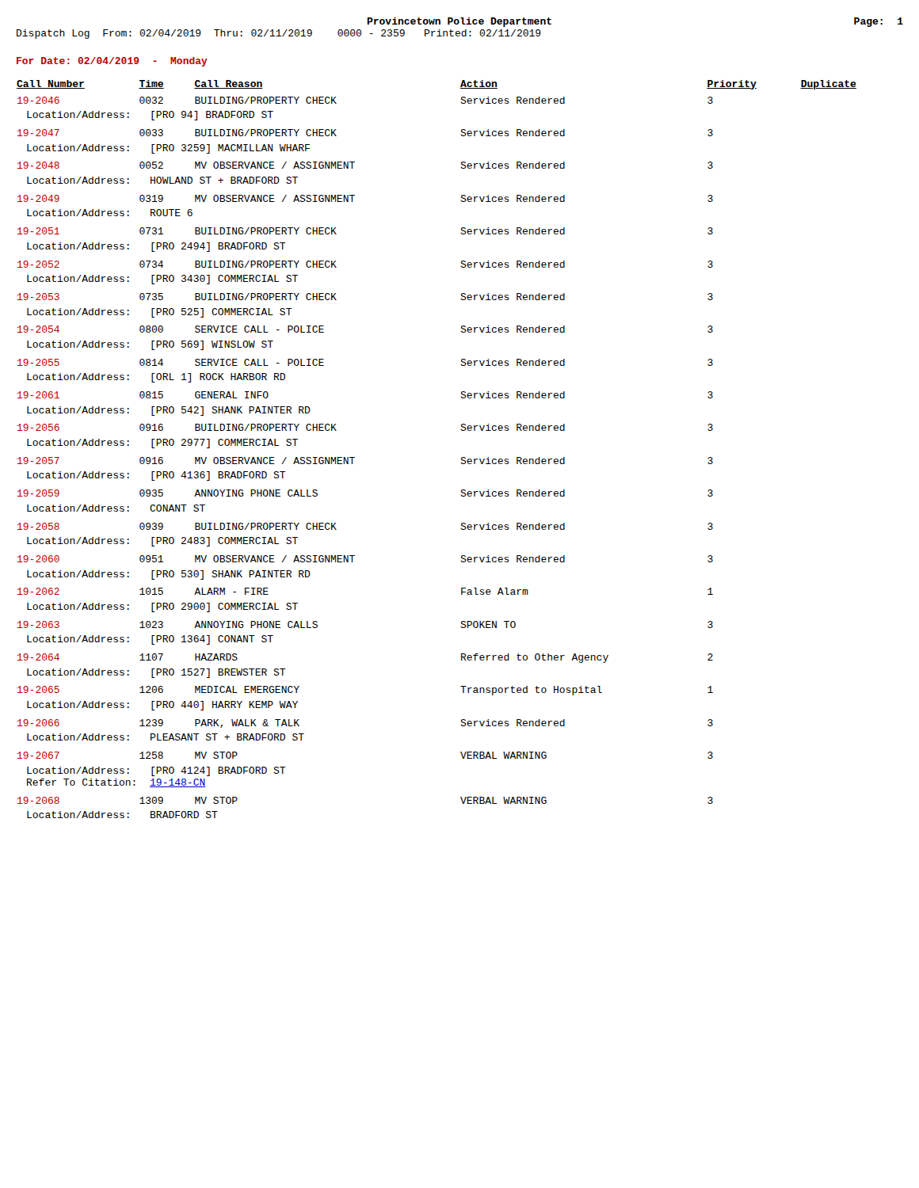Provincetown Police Department Page: 1
Dispatch Log From: 02/04/2019 Thru: 02/11/2019 0000 - 2359 Printed: 02/11/2019
For Date: 02/04/2019 - Monday
| Call Number | Time | Call Reason | Action | Priority | Duplicate |
| --- | --- | --- | --- | --- | --- |
| 19-2046 | 0032 | BUILDING/PROPERTY CHECK | Services Rendered | 3 | |
| Location/Address: [PRO 94] BRADFORD ST |
| 19-2047 | 0033 | BUILDING/PROPERTY CHECK | Services Rendered | 3 | |
| Location/Address: [PRO 3259] MACMILLAN WHARF |
| 19-2048 | 0052 | MV OBSERVANCE / ASSIGNMENT | Services Rendered | 3 | |
| Location/Address: HOWLAND ST + BRADFORD ST |
| 19-2049 | 0319 | MV OBSERVANCE / ASSIGNMENT | Services Rendered | 3 | |
| Location/Address: ROUTE 6 |
| 19-2051 | 0731 | BUILDING/PROPERTY CHECK | Services Rendered | 3 | |
| Location/Address: [PRO 2494] BRADFORD ST |
| 19-2052 | 0734 | BUILDING/PROPERTY CHECK | Services Rendered | 3 | |
| Location/Address: [PRO 3430] COMMERCIAL ST |
| 19-2053 | 0735 | BUILDING/PROPERTY CHECK | Services Rendered | 3 | |
| Location/Address: [PRO 525] COMMERCIAL ST |
| 19-2054 | 0800 | SERVICE CALL - POLICE | Services Rendered | 3 | |
| Location/Address: [PRO 569] WINSLOW ST |
| 19-2055 | 0814 | SERVICE CALL - POLICE | Services Rendered | 3 | |
| Location/Address: [ORL 1] ROCK HARBOR RD |
| 19-2061 | 0815 | GENERAL INFO | Services Rendered | 3 | |
| Location/Address: [PRO 542] SHANK PAINTER RD |
| 19-2056 | 0916 | BUILDING/PROPERTY CHECK | Services Rendered | 3 | |
| Location/Address: [PRO 2977] COMMERCIAL ST |
| 19-2057 | 0916 | MV OBSERVANCE / ASSIGNMENT | Services Rendered | 3 | |
| Location/Address: [PRO 4136] BRADFORD ST |
| 19-2059 | 0935 | ANNOYING PHONE CALLS | Services Rendered | 3 | |
| Location/Address: CONANT ST |
| 19-2058 | 0939 | BUILDING/PROPERTY CHECK | Services Rendered | 3 | |
| Location/Address: [PRO 2483] COMMERCIAL ST |
| 19-2060 | 0951 | MV OBSERVANCE / ASSIGNMENT | Services Rendered | 3 | |
| Location/Address: [PRO 530] SHANK PAINTER RD |
| 19-2062 | 1015 | ALARM - FIRE | False Alarm | 1 | |
| Location/Address: [PRO 2900] COMMERCIAL ST |
| 19-2063 | 1023 | ANNOYING PHONE CALLS | SPOKEN TO | 3 | |
| Location/Address: [PRO 1364] CONANT ST |
| 19-2064 | 1107 | HAZARDS | Referred to Other Agency | 2 | |
| Location/Address: [PRO 1527] BREWSTER ST |
| 19-2065 | 1206 | MEDICAL EMERGENCY | Transported to Hospital | 1 | |
| Location/Address: [PRO 440] HARRY KEMP WAY |
| 19-2066 | 1239 | PARK, WALK & TALK | Services Rendered | 3 | |
| Location/Address: PLEASANT ST + BRADFORD ST |
| 19-2067 | 1258 | MV STOP | VERBAL WARNING | 3 | |
| Location/Address: [PRO 4124] BRADFORD ST Refer To Citation: 19-148-CN |
| 19-2068 | 1309 | MV STOP | VERBAL WARNING | 3 | |
| Location/Address: BRADFORD ST |